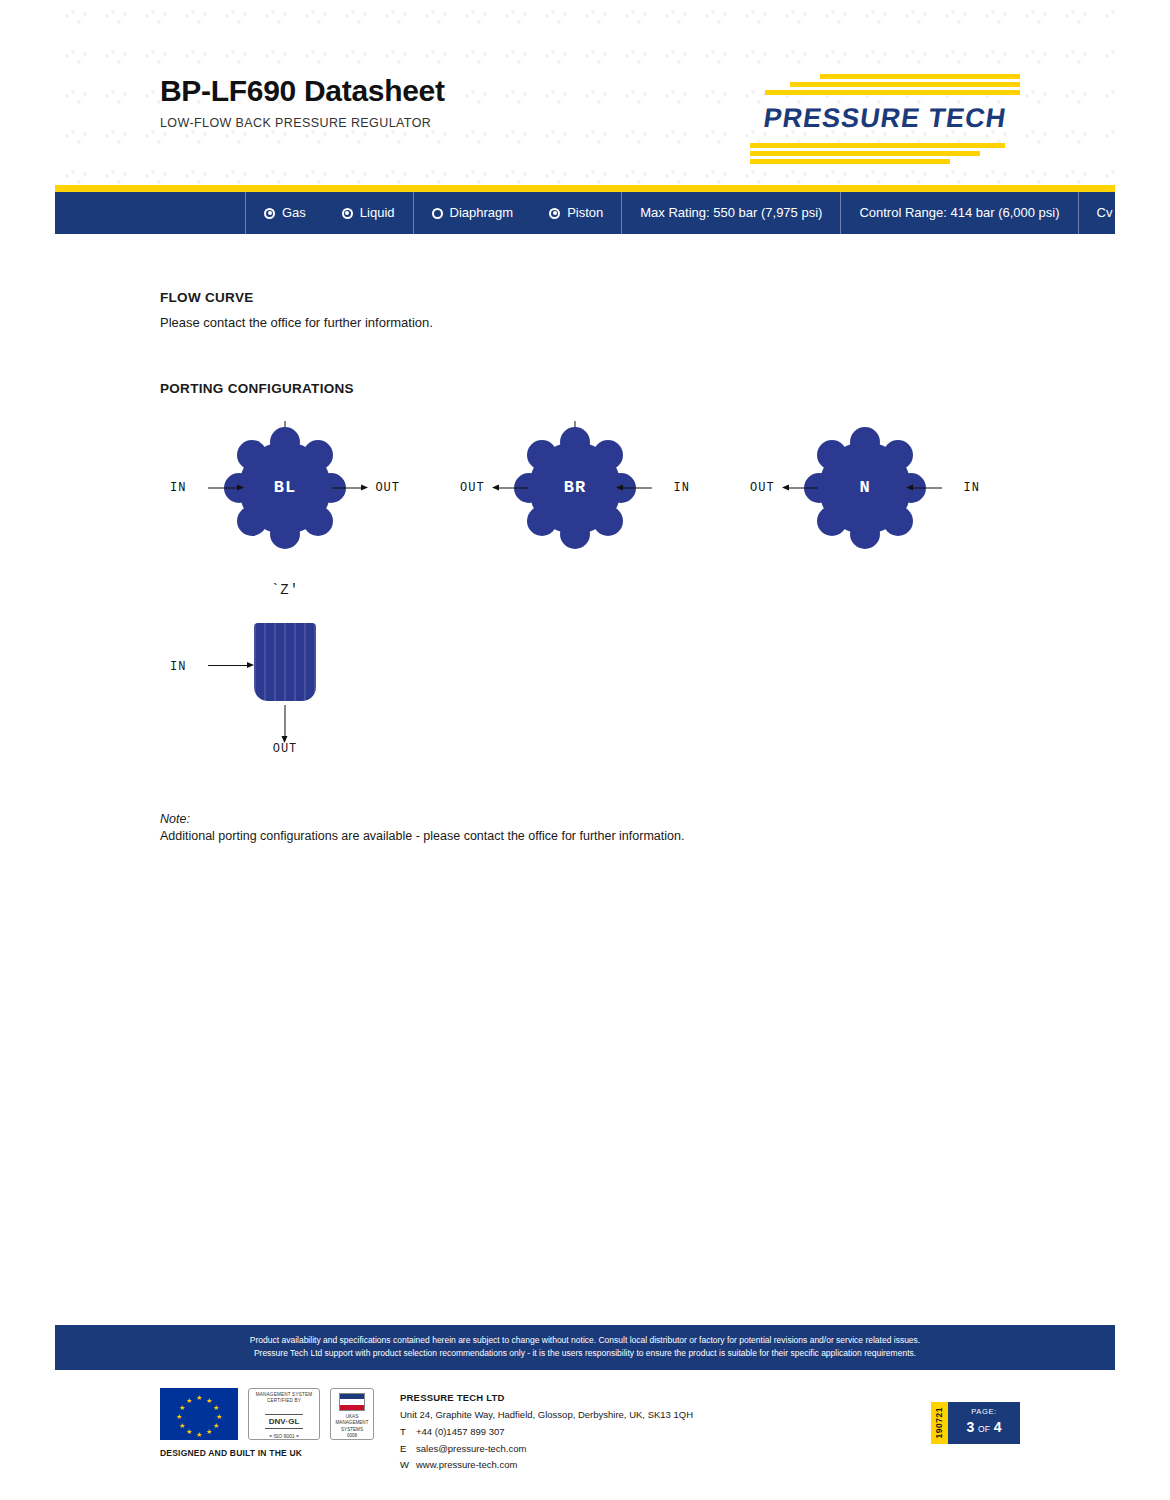BP-LF690 Datasheet
LOW-FLOW BACK PRESSURE REGULATOR
PRESSURE TECH
Gas
Liquid
Diaphragm
Piston
Max Rating: 550 bar (7,975 psi)
Control Range: 414 bar (6,000 psi)
Cv 0.1
FLOW CURVE
Please contact the office for further information.
PORTING CONFIGURATIONS
BL
IN OUT
BR
OUT IN
N
OUT IN
`Z'
IN OUT
Note:
Additional porting configurations are available - please contact the office for further information.
Product availability and specifications contained herein are subject to change without notice. Consult local distributor or factory for potential revisions and/or service related issues.
Pressure Tech Ltd support with product selection recommendations only - it is the users responsibility to ensure the product is suitable for their specific application requirements.
★ ★ ★ ★ ★ ★ ★ ★ ★ ★ ★ ★
MANAGEMENT SYSTEM
CERTIFIED BY
DNV·GL
= ISO 9001 =
UKAS
MANAGEMENT
SYSTEMS
0008
DESIGNED AND BUILT IN THE UK
PRESSURE TECH LTD
Unit 24, Graphite Way, Hadfield, Glossop, Derbyshire, UK, SK13 1QH
| T | +44 (0)1457 899 307 |
| E | sales@pressure-tech.com |
| W | www.pressure-tech.com |
190721
PAGE:
3 OF 4